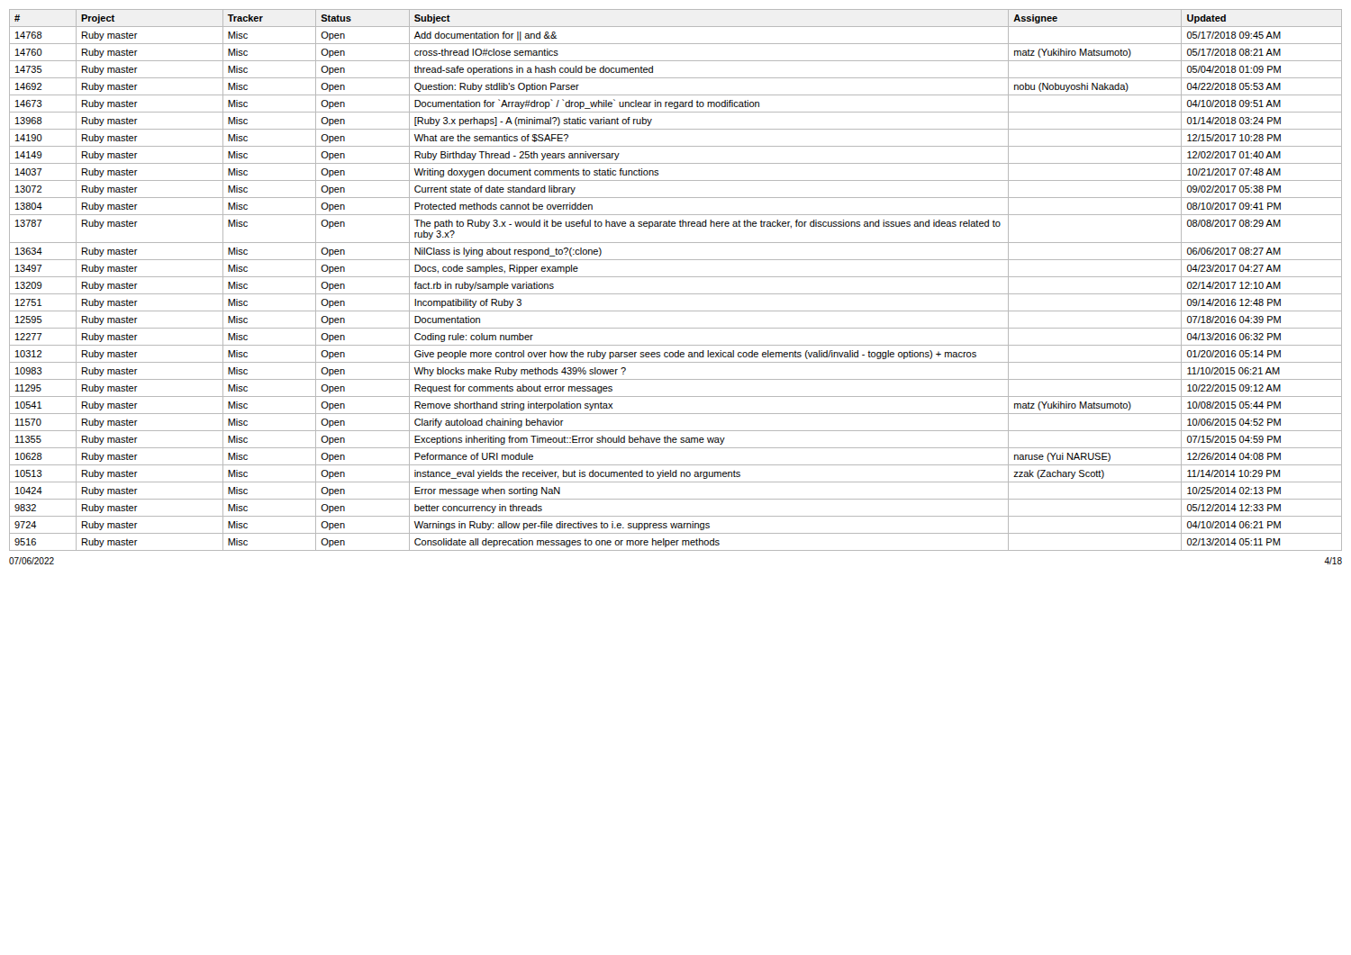| # | Project | Tracker | Status | Subject | Assignee | Updated |
| --- | --- | --- | --- | --- | --- | --- |
| 14768 | Ruby master | Misc | Open | Add documentation for // and && | | 05/17/2018 09:45 AM |
| 14760 | Ruby master | Misc | Open | cross-thread IO#close semantics | matz (Yukihiro Matsumoto) | 05/17/2018 08:21 AM |
| 14735 | Ruby master | Misc | Open | thread-safe operations in a hash could be documented | | 05/04/2018 01:09 PM |
| 14692 | Ruby master | Misc | Open | Question: Ruby stdlib's Option Parser | nobu (Nobuyoshi Nakada) | 04/22/2018 05:53 AM |
| 14673 | Ruby master | Misc | Open | Documentation for `Array#drop` / `drop_while` unclear in regard to modification | | 04/10/2018 09:51 AM |
| 13968 | Ruby master | Misc | Open | [Ruby 3.x perhaps] - A (minimal?) static variant of ruby | | 01/14/2018 03:24 PM |
| 14190 | Ruby master | Misc | Open | What are the semantics of $SAFE? | | 12/15/2017 10:28 PM |
| 14149 | Ruby master | Misc | Open | Ruby Birthday Thread - 25th years anniversary | | 12/02/2017 01:40 AM |
| 14037 | Ruby master | Misc | Open | Writing doxygen document comments to static functions | | 10/21/2017 07:48 AM |
| 13072 | Ruby master | Misc | Open | Current state of date standard library | | 09/02/2017 05:38 PM |
| 13804 | Ruby master | Misc | Open | Protected methods cannot be overridden | | 08/10/2017 09:41 PM |
| 13787 | Ruby master | Misc | Open | The path to Ruby 3.x - would it be useful to have a separate thread here at the tracker, for discussions and issues and ideas related to ruby 3.x? | | 08/08/2017 08:29 AM |
| 13634 | Ruby master | Misc | Open | NilClass is lying about respond_to?(:clone) | | 06/06/2017 08:27 AM |
| 13497 | Ruby master | Misc | Open | Docs, code samples, Ripper example | | 04/23/2017 04:27 AM |
| 13209 | Ruby master | Misc | Open | fact.rb in ruby/sample variations | | 02/14/2017 12:10 AM |
| 12751 | Ruby master | Misc | Open | Incompatibility of Ruby 3 | | 09/14/2016 12:48 PM |
| 12595 | Ruby master | Misc | Open | Documentation | | 07/18/2016 04:39 PM |
| 12277 | Ruby master | Misc | Open | Coding rule: colum number | | 04/13/2016 06:32 PM |
| 10312 | Ruby master | Misc | Open | Give people more control over how the ruby parser sees code and lexical code elements (valid/invalid - toggle options) + macros | | 01/20/2016 05:14 PM |
| 10983 | Ruby master | Misc | Open | Why blocks make Ruby methods 439% slower ? | | 11/10/2015 06:21 AM |
| 11295 | Ruby master | Misc | Open | Request for comments about error messages | | 10/22/2015 09:12 AM |
| 10541 | Ruby master | Misc | Open | Remove shorthand string interpolation syntax | matz (Yukihiro Matsumoto) | 10/08/2015 05:44 PM |
| 11570 | Ruby master | Misc | Open | Clarify autoload chaining behavior | | 10/06/2015 04:52 PM |
| 11355 | Ruby master | Misc | Open | Exceptions inheriting from Timeout::Error should behave the same way | | 07/15/2015 04:59 PM |
| 10628 | Ruby master | Misc | Open | Peformance of URI module | naruse (Yui NARUSE) | 12/26/2014 04:08 PM |
| 10513 | Ruby master | Misc | Open | instance_eval yields the receiver, but is documented to yield no arguments | zzak (Zachary Scott) | 11/14/2014 10:29 PM |
| 10424 | Ruby master | Misc | Open | Error message when sorting NaN | | 10/25/2014 02:13 PM |
| 9832 | Ruby master | Misc | Open | better concurrency in threads | | 05/12/2014 12:33 PM |
| 9724 | Ruby master | Misc | Open | Warnings in Ruby: allow per-file directives to i.e. suppress warnings | | 04/10/2014 06:21 PM |
| 9516 | Ruby master | Misc | Open | Consolidate all deprecation messages to one or more helper methods | | 02/13/2014 05:11 PM |
07/06/2022 4/18